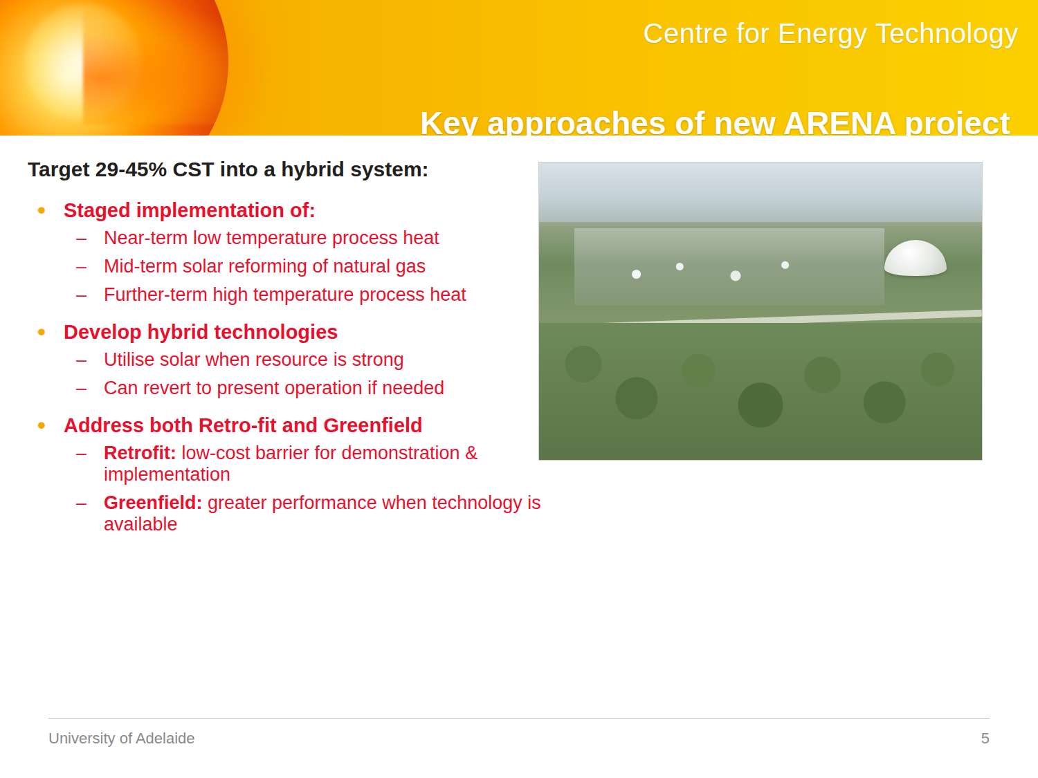Centre for Energy Technology
Key approaches of new ARENA project
Target 29-45% CST into a hybrid system:
Staged implementation of:
Near-term low temperature process heat
Mid-term solar reforming of natural gas
Further-term high temperature process heat
Develop hybrid technologies
Utilise solar when resource is strong
Can revert to present operation if needed
Address both Retro-fit and Greenfield
Retrofit: low-cost barrier for demonstration & implementation
Greenfield: greater performance when technology is available
University of Adelaide
5